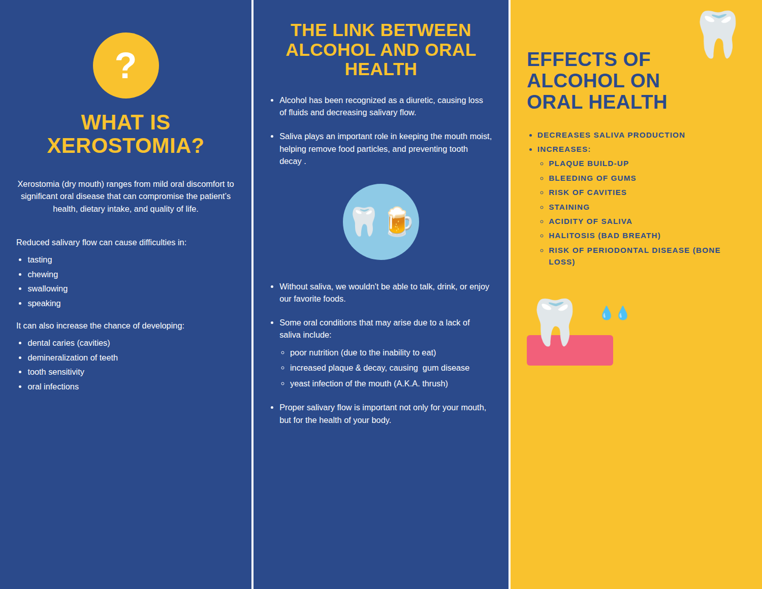?
What is
Xerostomia?
Xerostomia (dry mouth) ranges from mild oral discomfort to significant oral disease that can compromise the patient’s health, dietary intake, and quality of life.
Reduced salivary flow can cause difficulties in:
tasting
chewing
swallowing
speaking
It can also increase the chance of developing:
dental caries (cavities)
demineralization of teeth
tooth sensitivity
oral infections
The Link Between Alcohol and Oral Health
Alcohol has been recognized as a diuretic, causing loss of fluids and decreasing salivary flow.
Saliva plays an important role in keeping the mouth moist, helping remove food particles, and preventing tooth decay .
🦷🍺
Without saliva, we wouldn't be able to talk, drink, or enjoy our favorite foods.
Some oral conditions that may arise due to a lack of saliva include:
poor nutrition (due to the inability to eat)
increased plaque & decay, causing gum disease
yeast infection of the mouth (A.K.A. thrush)
Proper salivary flow is important not only for your mouth, but for the health of your body.
🦷
Effects of Alcohol on Oral Health
Decreases saliva production
Increases:
Plaque build-up
Bleeding of gums
Risk of cavities
Staining
Acidity of saliva
Halitosis (bad breath)
Risk of periodontal disease (bone loss)
🦷 💧💧